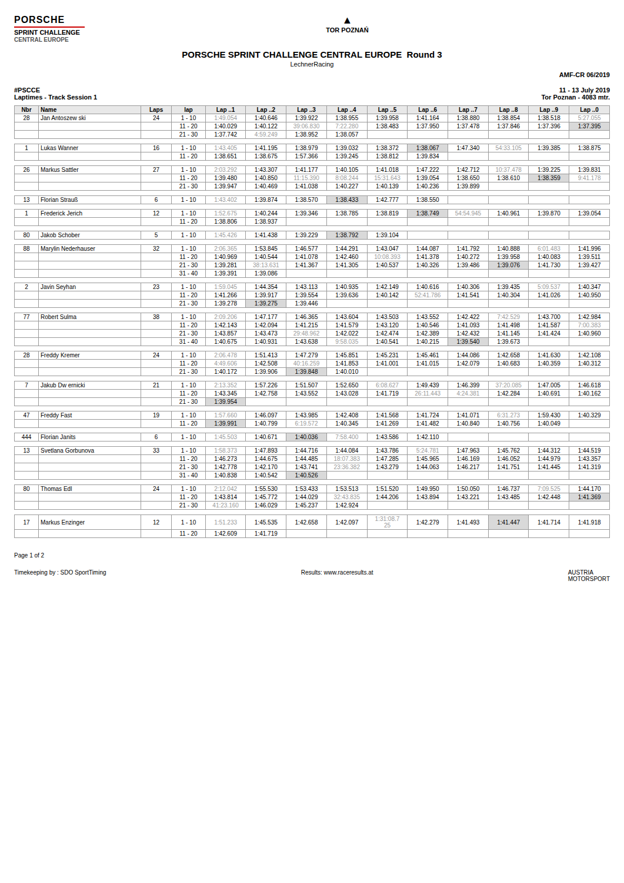PORSCHE
SPRINT CHALLENGE
CENTRAL EUROPE
▲
TOR POZNAŃ
PORSCHE SPRINT CHALLENGE CENTRAL EUROPE Round 3
LechnerRacing
AMF-CR 06/2019
#PSCCE
Laptimes - Track Session 1
11 - 13 July 2019
Tor Poznan - 4083 mtr.
| Nbr | Name | Laps | lap | Lap ..1 | Lap ..2 | Lap ..3 | Lap ..4 | Lap ..5 | Lap ..6 | Lap ..7 | Lap ..8 | Lap ..9 | Lap ..0 |
| --- | --- | --- | --- | --- | --- | --- | --- | --- | --- | --- | --- | --- | --- |
| 28 | Jan Antoszew ski | 24 | 1 - 10 | 1:49.054 | 1:40.646 | 1:39.922 | 1:38.955 | 1:39.958 | 1:41.164 | 1:38.880 | 1:38.854 | 1:38.518 | 5:27.055 |
| | | | 11 - 20 | 1:40.029 | 1:40.122 | 39:06.830 | 7:22.280 | 1:38.483 | 1:37.950 | 1:37.478 | 1:37.846 | 1:37.396 | 1:37.395 |
| | | | 21 - 30 | 1:37.742 | 4:59.249 | 1:38.952 | 1:38.057 | | | | | | |
| 1 | Lukas Wanner | 16 | 1 - 10 | 1:43.405 | 1:41.195 | 1:38.979 | 1:39.032 | 1:38.372 | 1:38.067 | 1:47.340 | 54:33.105 | 1:39.385 | 1:38.875 |
| | | | 11 - 20 | 1:38.651 | 1:38.675 | 1:57.366 | 1:39.245 | 1:38.812 | 1:39.834 | | | | |
| 26 | Markus Sattler | 27 | 1 - 10 | 2:03.292 | 1:43.307 | 1:41.177 | 1:40.105 | 1:41.018 | 1:47.222 | 1:42.712 | 10:37.478 | 1:39.225 | 1:39.831 |
| | | | 11 - 20 | 1:39.480 | 1:40.850 | 11:15.390 | 8:08.244 | 15:31.643 | 1:39.054 | 1:38.650 | 1:38.610 | 1:38.359 | 9:41.178 |
| | | | 21 - 30 | 1:39.947 | 1:40.469 | 1:41.038 | 1:40.227 | 1:40.139 | 1:40.236 | 1:39.899 | | | |
| 13 | Florian Strauß | 6 | 1 - 10 | 1:43.402 | 1:39.874 | 1:38.570 | 1:38.433 | 1:42.777 | 1:38.550 | | | | |
| 1 | Frederick Jerich | 12 | 1 - 10 | 1:52.675 | 1:40.244 | 1:39.346 | 1:38.785 | 1:38.819 | 1:38.749 | 54:54.945 | 1:40.961 | 1:39.870 | 1:39.054 |
| | | | 11 - 20 | 1:38.806 | 1:38.937 | | | | | | | | |
| 80 | Jakob Schober | 5 | 1 - 10 | 1:45.426 | 1:41.438 | 1:39.229 | 1:38.792 | 1:39.104 | | | | | |
| 88 | Marylin Nederhauser | 32 | 1 - 10 | 2:06.365 | 1:53.845 | 1:46.577 | 1:44.291 | 1:43.047 | 1:44.087 | 1:41.792 | 1:40.888 | 6:01.483 | 1:41.996 |
| | | | 11 - 20 | 1:40.969 | 1:40.544 | 1:41.078 | 1:42.460 | 10:08.393 | 1:41.378 | 1:40.272 | 1:39.958 | 1:40.083 | 1:39.511 |
| | | | 21 - 30 | 1:39.281 | 38:13.631 | 1:41.367 | 1:41.305 | 1:40.537 | 1:40.326 | 1:39.486 | 1:39.076 | 1:41.730 | 1:39.427 |
| | | | 31 - 40 | 1:39.391 | 1:39.086 | | | | | | | | |
| 2 | Javin Seyhan | 23 | 1 - 10 | 1:59.045 | 1:44.354 | 1:43.113 | 1:40.935 | 1:42.149 | 1:40.616 | 1:40.306 | 1:39.435 | 5:09.537 | 1:40.347 |
| | | | 11 - 20 | 1:41.266 | 1:39.917 | 1:39.554 | 1:39.636 | 1:40.142 | 52:41.786 | 1:41.541 | 1:40.304 | 1:41.026 | 1:40.950 |
| | | | 21 - 30 | 1:39.278 | 1:39.275 | 1:39.446 | | | | | | | |
| 77 | Robert Sulma | 38 | 1 - 10 | 2:09.206 | 1:47.177 | 1:46.365 | 1:43.604 | 1:43.503 | 1:43.552 | 1:42.422 | 7:42.529 | 1:43.700 | 1:42.984 |
| | | | 11 - 20 | 1:42.143 | 1:42.094 | 1:41.215 | 1:41.579 | 1:43.120 | 1:40.546 | 1:41.093 | 1:41.498 | 1:41.587 | 7:00.383 |
| | | | 21 - 30 | 1:43.857 | 1:43.473 | 29:48.962 | 1:42.022 | 1:42.474 | 1:42.389 | 1:42.432 | 1:41.145 | 1:41.424 | 1:40.960 |
| | | | 31 - 40 | 1:40.675 | 1:40.931 | 1:43.638 | 9:58.035 | 1:40.541 | 1:40.215 | 1:39.540 | 1:39.673 | | |
| 28 | Freddy Kremer | 24 | 1 - 10 | 2:06.478 | 1:51.413 | 1:47.279 | 1:45.851 | 1:45.231 | 1:45.461 | 1:44.086 | 1:42.658 | 1:41.630 | 1:42.108 |
| | | | 11 - 20 | 4:49.606 | 1:42.508 | 40:16.259 | 1:41.853 | 1:41.001 | 1:41.015 | 1:42.079 | 1:40.683 | 1:40.359 | 1:40.312 |
| | | | 21 - 30 | 1:40.172 | 1:39.906 | 1:39.848 | 1:40.010 | | | | | | |
| 7 | Jakub Dw ernicki | 21 | 1 - 10 | 2:13.352 | 1:57.226 | 1:51.507 | 1:52.650 | 6:08.627 | 1:49.439 | 1:46.399 | 37:20.085 | 1:47.005 | 1:46.618 |
| | | | 11 - 20 | 1:43.345 | 1:42.758 | 1:43.552 | 1:43.028 | 1:41.719 | 26:11.443 | 4:24.381 | 1:42.284 | 1:40.691 | 1:40.162 |
| | | | 21 - 30 | 1:39.954 | | | | | | | | | |
| 47 | Freddy Fast | 19 | 1 - 10 | 1:57.660 | 1:46.097 | 1:43.985 | 1:42.408 | 1:41.568 | 1:41.724 | 1:41.071 | 6:31.273 | 1:59.430 | 1:40.329 |
| | | | 11 - 20 | 1:39.991 | 1:40.799 | 6:19.572 | 1:40.345 | 1:41.269 | 1:41.482 | 1:40.840 | 1:40.756 | 1:40.049 | |
| 444 | Florian Janits | 6 | 1 - 10 | 1:45.503 | 1:40.671 | 1:40.036 | 7:58.400 | 1:43.586 | 1:42.110 | | | | |
| 13 | Svetlana Gorbunova | 33 | 1 - 10 | 1:58.373 | 1:47.893 | 1:44.716 | 1:44.084 | 1:43.786 | 5:24.781 | 1:47.963 | 1:45.762 | 1:44.312 | 1:44.519 |
| | | | 11 - 20 | 1:46.273 | 1:44.675 | 1:44.485 | 18:07.383 | 1:47.285 | 1:45.965 | 1:46.169 | 1:46.052 | 1:44.979 | 1:43.357 |
| | | | 21 - 30 | 1:42.778 | 1:42.170 | 1:43.741 | 23:36.382 | 1:43.279 | 1:44.063 | 1:46.217 | 1:41.751 | 1:41.445 | 1:41.319 |
| | | | 31 - 40 | 1:40.838 | 1:40.542 | 1:40.526 | | | | | | | |
| 80 | Thomas Edl | 24 | 1 - 10 | 2:12.042 | 1:55.530 | 1:53.433 | 1:53.513 | 1:51.520 | 1:49.950 | 1:50.050 | 1:46.737 | 7:09.525 | 1:44.170 |
| | | | 11 - 20 | 1:43.814 | 1:45.772 | 1:44.029 | 32:43.835 | 1:44.206 | 1:43.894 | 1:43.221 | 1:43.485 | 1:42.448 | 1:41.369 |
| | | | 21 - 30 | 41:23.160 | 1:46.029 | 1:45.237 | 1:42.924 | | | | | | |
| 17 | Markus Enzinger | 12 | 1 - 10 | 1:51.233 | 1:45.535 | 1:42.658 | 1:42.097 | 1:31:08.7 25 | 1:42.279 | 1:41.493 | 1:41.447 | 1:41.714 | 1:41.918 |
| | | | 11 - 20 | 1:42.609 | 1:41.719 | | | | | | | | |
Page 1 of 2
Timekeeping by : SDO SportTiming
Results: www.raceresults.at
AUSTRIA
MOTORSPORT